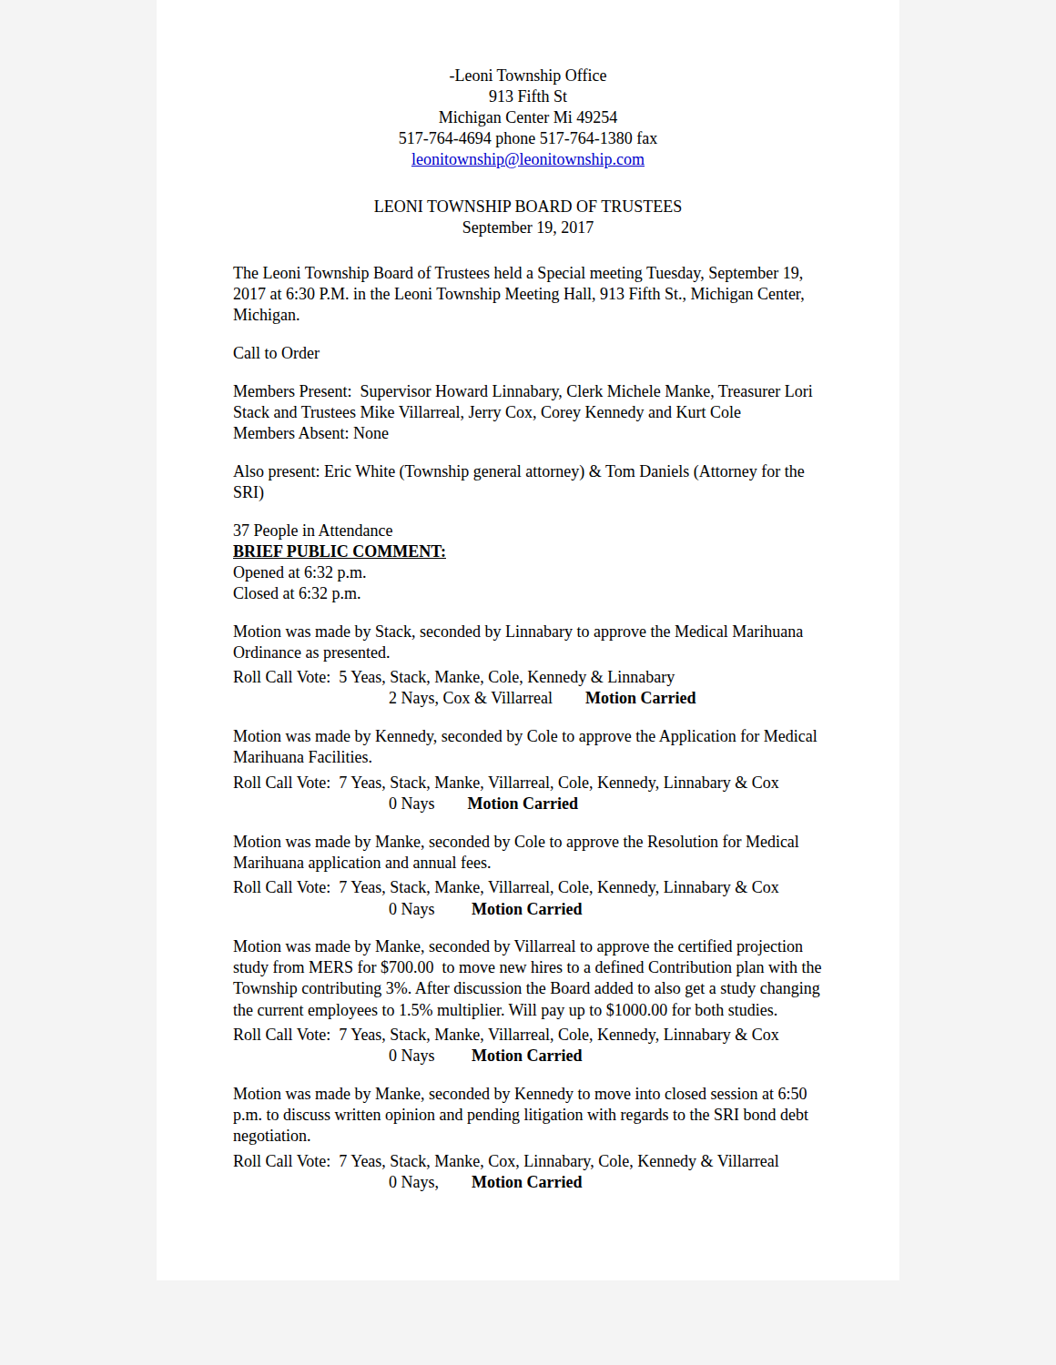-Leoni Township Office
913 Fifth St
Michigan Center Mi 49254
517-764-4694 phone 517-764-1380 fax
leonitownship@leonitownship.com
LEONI TOWNSHIP BOARD OF TRUSTEES
September 19, 2017
The Leoni Township Board of Trustees held a Special meeting Tuesday, September 19, 2017 at 6:30 P.M. in the Leoni Township Meeting Hall, 913 Fifth St., Michigan Center, Michigan.
Call to Order
Members Present: Supervisor Howard Linnabary, Clerk Michele Manke, Treasurer Lori Stack and Trustees Mike Villarreal, Jerry Cox, Corey Kennedy and Kurt Cole
Members Absent: None
Also present: Eric White (Township general attorney) & Tom Daniels (Attorney for the SRI)
37 People in Attendance
BRIEF PUBLIC COMMENT:
Opened at 6:32 p.m.
Closed at 6:32 p.m.
Motion was made by Stack, seconded by Linnabary to approve the Medical Marihuana Ordinance as presented.
Roll Call Vote: 5 Yeas, Stack, Manke, Cole, Kennedy & Linnabary
2 Nays, Cox & Villarreal Motion Carried
Motion was made by Kennedy, seconded by Cole to approve the Application for Medical Marihuana Facilities.
Roll Call Vote: 7 Yeas, Stack, Manke, Villarreal, Cole, Kennedy, Linnabary & Cox
0 Nays Motion Carried
Motion was made by Manke, seconded by Cole to approve the Resolution for Medical Marihuana application and annual fees.
Roll Call Vote: 7 Yeas, Stack, Manke, Villarreal, Cole, Kennedy, Linnabary & Cox
0 Nays Motion Carried
Motion was made by Manke, seconded by Villarreal to approve the certified projection study from MERS for $700.00 to move new hires to a defined Contribution plan with the Township contributing 3%. After discussion the Board added to also get a study changing the current employees to 1.5% multiplier. Will pay up to $1000.00 for both studies.
Roll Call Vote: 7 Yeas, Stack, Manke, Villarreal, Cole, Kennedy, Linnabary & Cox
0 Nays Motion Carried
Motion was made by Manke, seconded by Kennedy to move into closed session at 6:50 p.m. to discuss written opinion and pending litigation with regards to the SRI bond debt negotiation.
Roll Call Vote: 7 Yeas, Stack, Manke, Cox, Linnabary, Cole, Kennedy & Villarreal
0 Nays, Motion Carried